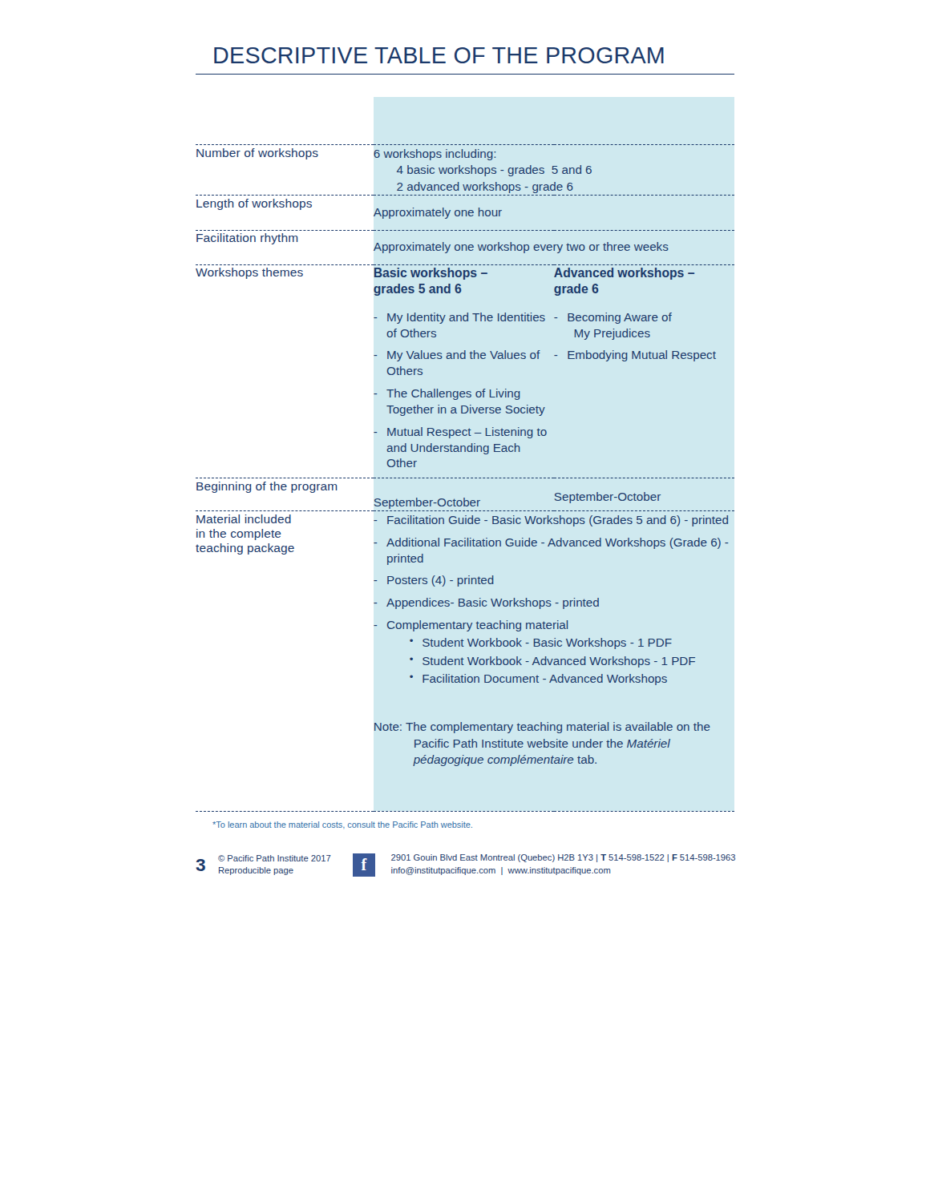DESCRIPTIVE TABLE OF THE PROGRAM
| Number of workshops | 6 workshops including: 4 basic workshops - grades 5 and 6 2 advanced workshops - grade 6 |
| Length of workshops | Approximately one hour |
| Facilitation rhythm | Approximately one workshop every two or three weeks |
| Workshops themes | Basic workshops – grades 5 and 6 My Identity and The Identities of Others My Values and the Values of Others The Challenges of Living Together in a Diverse Society Mutual Respect – Listening to and Understanding Each Other | Advanced workshops – grade 6 Becoming Aware of My Prejudices Embodying Mutual Respect |
| Beginning of the program | September-October | September-October |
| Material included in the complete teaching package | Facilitation Guide - Basic Workshops (Grades 5 and 6) - printed Additional Facilitation Guide - Advanced Workshops (Grade 6) - printed Posters (4) - printed Appendices- Basic Workshops - printed Complementary teaching material Student Workbook - Basic Workshops - 1 PDF Student Workbook - Advanced Workshops - 1 PDF Facilitation Document - Advanced Workshops Note: The complementary teaching material is available on the Pacific Path Institute website under the Matériel pédagogique complémentaire tab. |
*To learn about the material costs, consult the Pacific Path website.
3
© Pacific Path Institute 2017
Reproducible page
f
2901 Gouin Blvd East Montreal (Quebec) H2B 1Y3 | T 514-598-1522 | F 514-598-1963
info@institutpacifique.com | www.institutpacifique.com